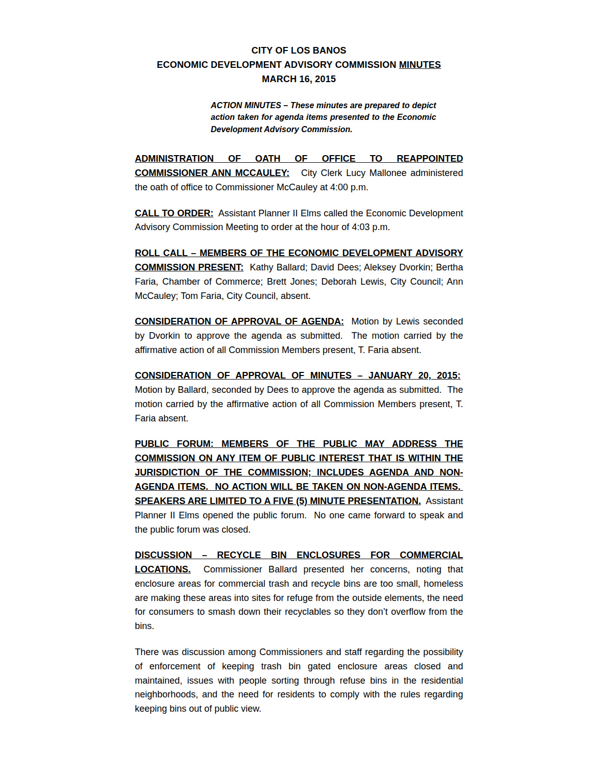CITY OF LOS BANOS ECONOMIC DEVELOPMENT ADVISORY COMMISSION MINUTES MARCH 16, 2015
ACTION MINUTES – These minutes are prepared to depict action taken for agenda items presented to the Economic Development Advisory Commission.
ADMINISTRATION OF OATH OF OFFICE TO REAPPOINTED COMMISSIONER ANN MCCAULEY: City Clerk Lucy Mallonee administered the oath of office to Commissioner McCauley at 4:00 p.m.
CALL TO ORDER: Assistant Planner II Elms called the Economic Development Advisory Commission Meeting to order at the hour of 4:03 p.m.
ROLL CALL – MEMBERS OF THE ECONOMIC DEVELOPMENT ADVISORY COMMISSION PRESENT: Kathy Ballard; David Dees; Aleksey Dvorkin; Bertha Faria, Chamber of Commerce; Brett Jones; Deborah Lewis, City Council; Ann McCauley; Tom Faria, City Council, absent.
CONSIDERATION OF APPROVAL OF AGENDA: Motion by Lewis seconded by Dvorkin to approve the agenda as submitted. The motion carried by the affirmative action of all Commission Members present, T. Faria absent.
CONSIDERATION OF APPROVAL OF MINUTES – JANUARY 20, 2015: Motion by Ballard, seconded by Dees to approve the agenda as submitted. The motion carried by the affirmative action of all Commission Members present, T. Faria absent.
PUBLIC FORUM: MEMBERS OF THE PUBLIC MAY ADDRESS THE COMMISSION ON ANY ITEM OF PUBLIC INTEREST THAT IS WITHIN THE JURISDICTION OF THE COMMISSION; INCLUDES AGENDA AND NON-AGENDA ITEMS. NO ACTION WILL BE TAKEN ON NON-AGENDA ITEMS. SPEAKERS ARE LIMITED TO A FIVE (5) MINUTE PRESENTATION. Assistant Planner II Elms opened the public forum. No one came forward to speak and the public forum was closed.
DISCUSSION – RECYCLE BIN ENCLOSURES FOR COMMERCIAL LOCATIONS. Commissioner Ballard presented her concerns, noting that enclosure areas for commercial trash and recycle bins are too small, homeless are making these areas into sites for refuge from the outside elements, the need for consumers to smash down their recyclables so they don’t overflow from the bins.
There was discussion among Commissioners and staff regarding the possibility of enforcement of keeping trash bin gated enclosure areas closed and maintained, issues with people sorting through refuse bins in the residential neighborhoods, and the need for residents to comply with the rules regarding keeping bins out of public view.